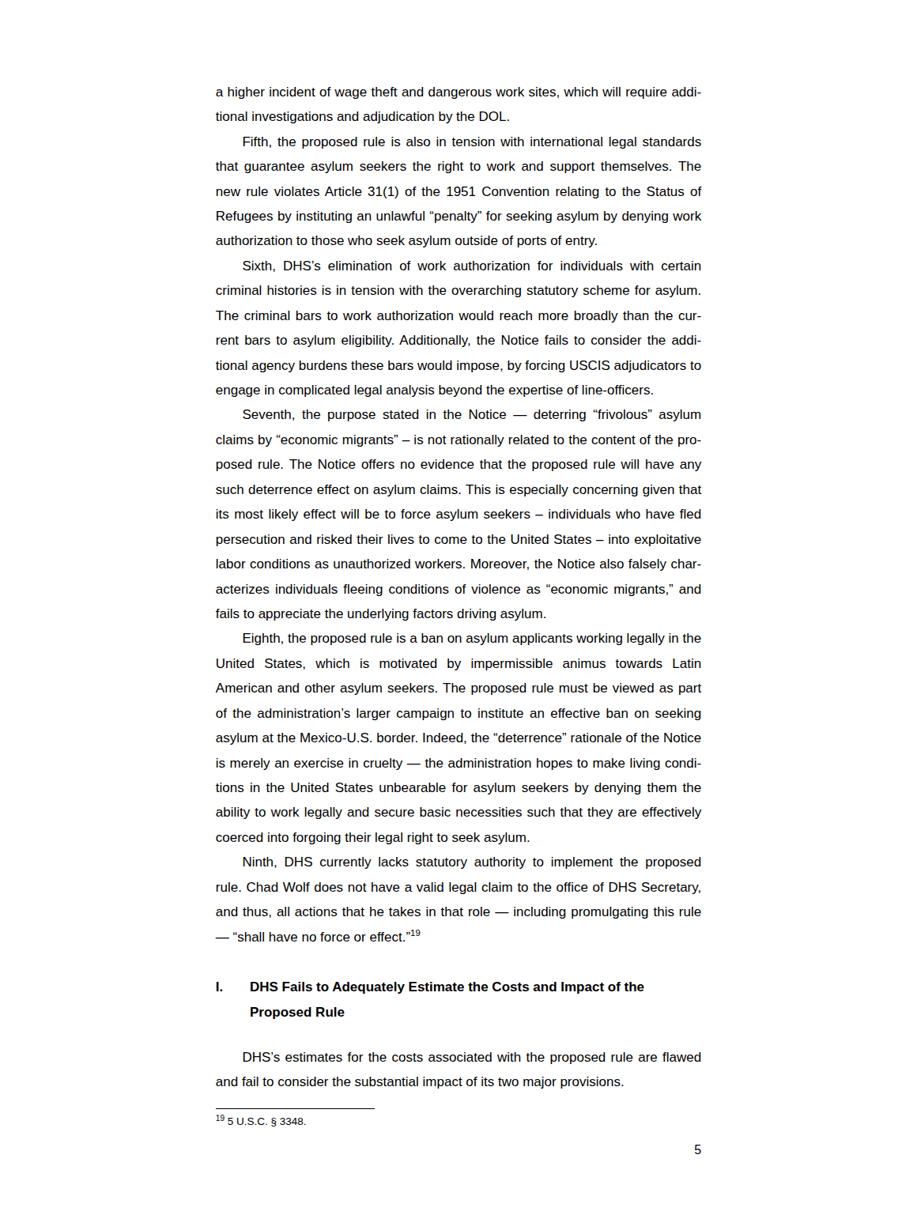a higher incident of wage theft and dangerous work sites, which will require additional investigations and adjudication by the DOL.
Fifth, the proposed rule is also in tension with international legal standards that guarantee asylum seekers the right to work and support themselves. The new rule violates Article 31(1) of the 1951 Convention relating to the Status of Refugees by instituting an unlawful “penalty” for seeking asylum by denying work authorization to those who seek asylum outside of ports of entry.
Sixth, DHS’s elimination of work authorization for individuals with certain criminal histories is in tension with the overarching statutory scheme for asylum. The criminal bars to work authorization would reach more broadly than the current bars to asylum eligibility. Additionally, the Notice fails to consider the additional agency burdens these bars would impose, by forcing USCIS adjudicators to engage in complicated legal analysis beyond the expertise of line-officers.
Seventh, the purpose stated in the Notice — deterring “frivolous” asylum claims by “economic migrants” – is not rationally related to the content of the proposed rule. The Notice offers no evidence that the proposed rule will have any such deterrence effect on asylum claims. This is especially concerning given that its most likely effect will be to force asylum seekers – individuals who have fled persecution and risked their lives to come to the United States – into exploitative labor conditions as unauthorized workers. Moreover, the Notice also falsely characterizes individuals fleeing conditions of violence as “economic migrants,” and fails to appreciate the underlying factors driving asylum.
Eighth, the proposed rule is a ban on asylum applicants working legally in the United States, which is motivated by impermissible animus towards Latin American and other asylum seekers. The proposed rule must be viewed as part of the administration’s larger campaign to institute an effective ban on seeking asylum at the Mexico-U.S. border. Indeed, the “deterrence” rationale of the Notice is merely an exercise in cruelty — the administration hopes to make living conditions in the United States unbearable for asylum seekers by denying them the ability to work legally and secure basic necessities such that they are effectively coerced into forgoing their legal right to seek asylum.
Ninth, DHS currently lacks statutory authority to implement the proposed rule. Chad Wolf does not have a valid legal claim to the office of DHS Secretary, and thus, all actions that he takes in that role — including promulgating this rule — “shall have no force or effect.”19
I. DHS Fails to Adequately Estimate the Costs and Impact of the Proposed Rule
DHS’s estimates for the costs associated with the proposed rule are flawed and fail to consider the substantial impact of its two major provisions.
19 5 U.S.C. § 3348.
5